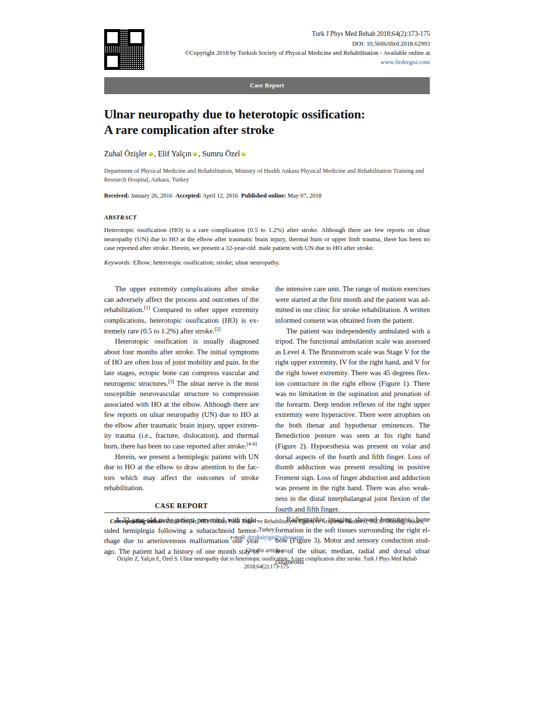Turk J Phys Med Rehab 2018;64(2):173-175
DOI: 10.5606/tftrd.2018.62993
©Copyright 2018 by Turkish Society of Physical Medicine and Rehabilitation - Available online at www.ftrdergisi.com
Case Report
Ulnar neuropathy due to heterotopic ossification:
A rare complication after stroke
Zuhal Özişler , Elif Yalçın , Sumru Özel
Department of Physical Medicine and Rehabilitation, Ministry of Health Ankara Physical Medicine and Rehabilitation Training and Research Hospital, Ankara, Turkey
Received: January 26, 2016 Accepted: April 12, 2016 Published online: May 07, 2018
ABSTRACT
Heterotopic ossification (HO) is a rare complication (0.5 to 1.2%) after stroke. Although there are few reports on ulnar neuropathy (UN) due to HO at the elbow after traumatic brain injury, thermal burn or upper limb trauma, there has been no case reported after stroke. Herein, we present a 32-year-old male patient with UN due to HO after stroke.
Keywords: Elbow; heterotopic ossification; stroke; ulnar neuropathy.
The upper extremity complications after stroke can adversely affect the process and outcomes of the rehabilitation.[1] Compared to other upper extremity complications, heterotopic ossification (HO) is extremely rare (0.5 to 1.2%) after stroke.[2]
Heterotopic ossification is usually diagnosed about four months after stroke. The initial symptoms of HO are often loss of joint mobility and pain. In the late stages, ectopic bone can compress vascular and neurogenic structures.[3] The ulnar nerve is the most susceptible neurovascular structure to compression associated with HO at the elbow. Although there are few reports on ulnar neuropathy (UN) due to HO at the elbow after traumatic brain injury, upper extremity trauma (i.e., fracture, dislocation), and thermal burn, there has been no case reported after stroke.[4-6]
Herein, we present a hemiplegic patient with UN due to HO at the elbow to draw attention to the factors which may affect the outcomes of stroke rehabilitation.
CASE REPORT
A 32-year-old male patient presented with right-sided hemiplegia following a subarachnoid hemorrhage due to arteriovenous malformation one year ago. The patient had a history of one month stay in the intensive care unit. The range of motion exercises were started at the first month and the patient was admitted in our clinic for stroke rehabilitation. A written informed consent was obtained from the patient.
The patient was independently ambulated with a tripod. The functional ambulation scale was assessed as Level 4. The Brunnstrom scale was Stage V for the right upper extremity, IV for the right hand, and V for the right lower extremity. There was 45 degrees flexion contracture in the right elbow (Figure 1). There was no limitation in the supination and pronation of the forearm. Deep tendon reflexes of the right upper extremity were hyperactive. There were atrophies on the both thenar and hypothenar eminences. The Benediction posture was seen at his right hand (Figure 2). Hypoesthesia was present on volar and dorsal aspects of the fourth and fifth finger. Loss of thumb adduction was present resulting in positive Froment sign. Loss of finger abduction and adduction was present in the right hand. There was also weakness in the distal interphalangeal joint flexion of the fourth and fifth finger.
Radiographic imaging showed heterotopic bone formation in the soft tissues surrounding the right elbow (Figure 3). Motor and sensory conduction studies of the ulnar, median, radial and dorsal ulnar cutaneous
Corresponding author: Zuhal Özişler, MD. Ankara Fizik Tedavi ve Rehabilitasyon Eğitim ve Araştırma Hastanesi, 06230 Altındağ, Ankara, Turkey.
e-mail: drzuhalyigit@yahoo.com
Cite this article as:
Özişler Z, Yalçın E, Özel S. Ulnar neuropathy due to heterotopic ossification: A rare complication after stroke. Turk J Phys Med Rehab 2018;64(2):173-175.